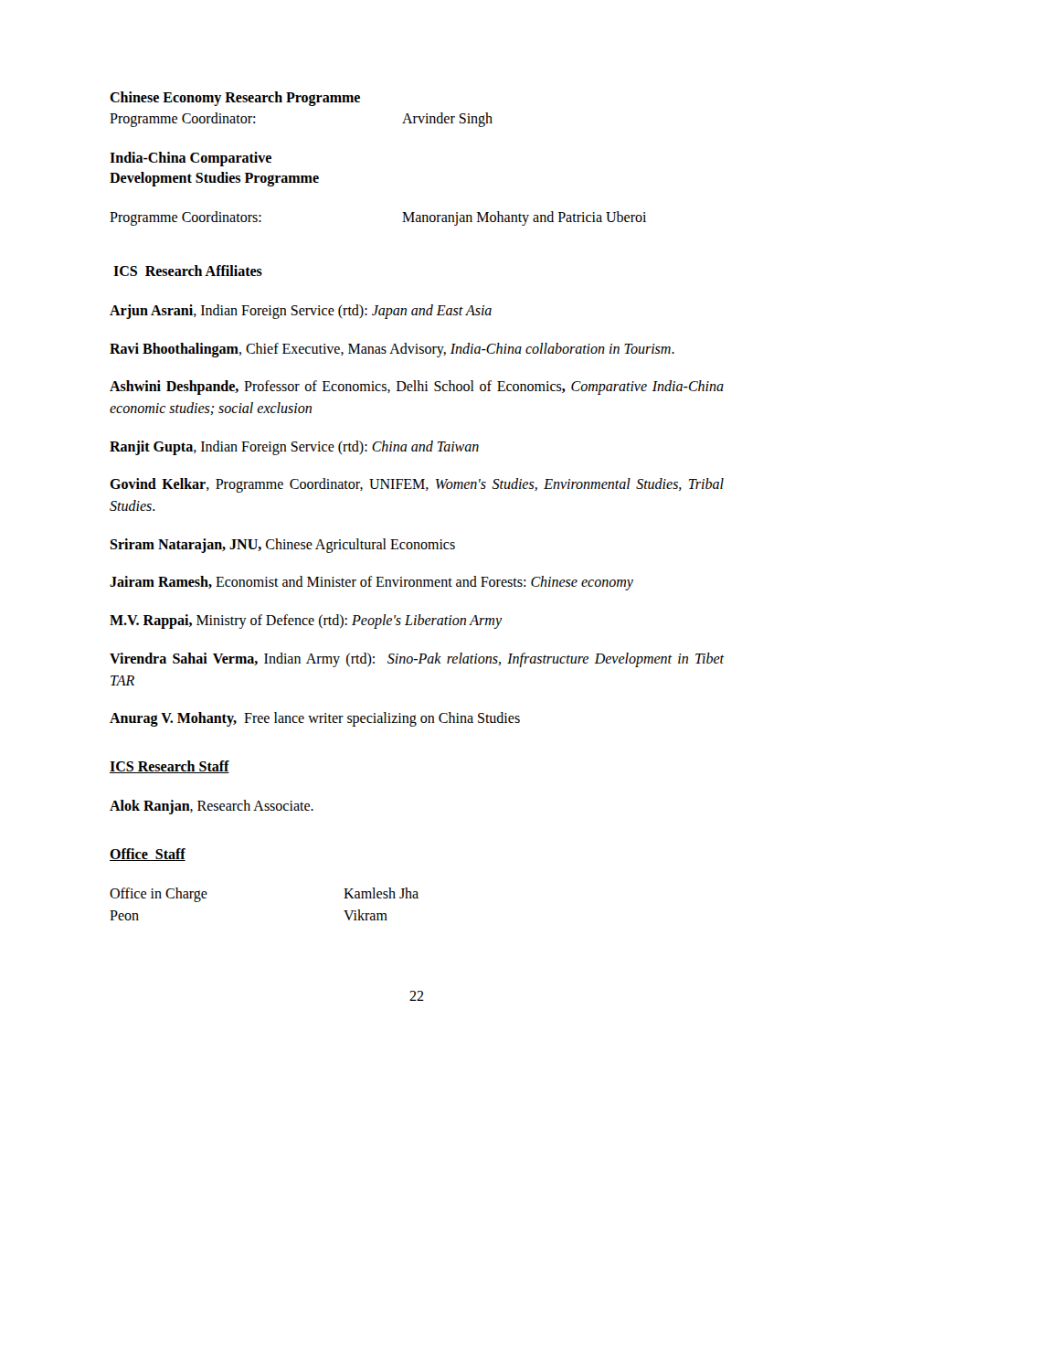Chinese Economy Research Programme
Programme Coordinator: Arvinder Singh
India-China Comparative
Development Studies Programme
Programme Coordinators: Manoranjan Mohanty and Patricia Uberoi
ICS Research Affiliates
Arjun Asrani, Indian Foreign Service (rtd): Japan and East Asia
Ravi Bhoothalingam, Chief Executive, Manas Advisory, India-China collaboration in Tourism.
Ashwini Deshpande, Professor of Economics, Delhi School of Economics, Comparative India-China economic studies; social exclusion
Ranjit Gupta, Indian Foreign Service (rtd): China and Taiwan
Govind Kelkar, Programme Coordinator, UNIFEM, Women's Studies, Environmental Studies, Tribal Studies.
Sriram Natarajan, JNU, Chinese Agricultural Economics
Jairam Ramesh, Economist and Minister of Environment and Forests: Chinese economy
M.V. Rappai, Ministry of Defence (rtd): People's Liberation Army
Virendra Sahai Verma, Indian Army (rtd): Sino-Pak relations, Infrastructure Development in Tibet TAR
Anurag V. Mohanty, Free lance writer specializing on China Studies
ICS Research Staff
Alok Ranjan, Research Associate.
Office Staff
Office in Charge Kamlesh Jha
Peon Vikram
22